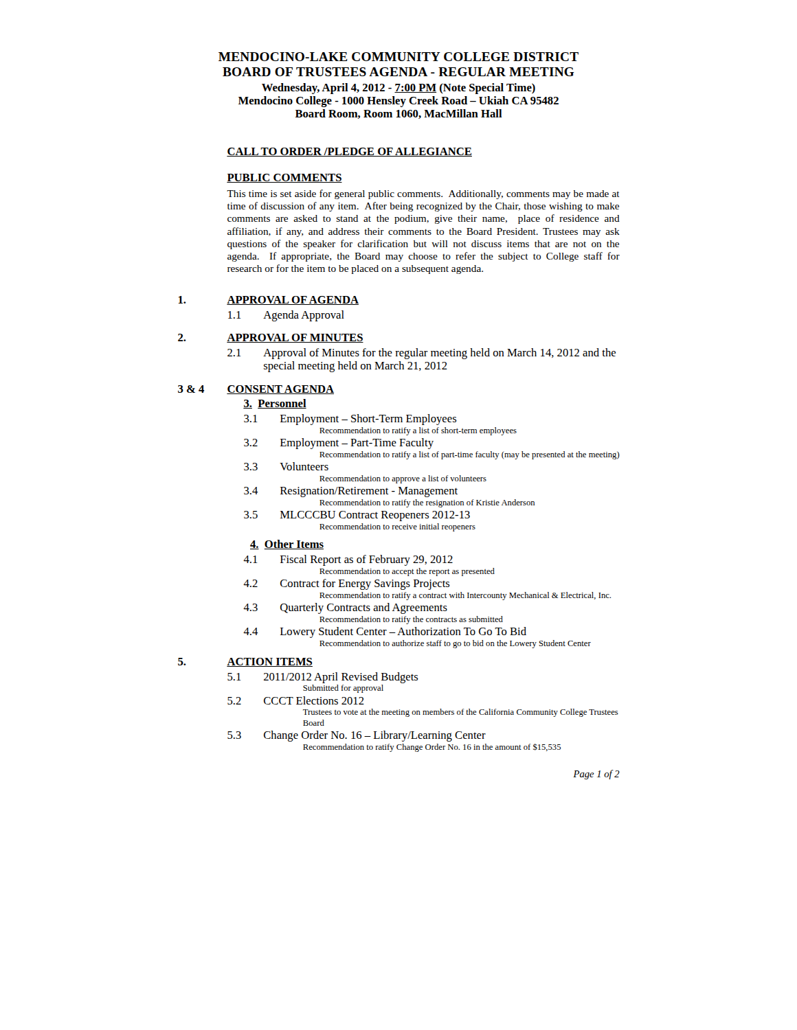MENDOCINO-LAKE COMMUNITY COLLEGE DISTRICT
BOARD OF TRUSTEES AGENDA - REGULAR MEETING
Wednesday, April 4, 2012 - 7:00 PM (Note Special Time)
Mendocino College - 1000 Hensley Creek Road – Ukiah CA 95482
Board Room, Room 1060, MacMillan Hall
CALL TO ORDER /PLEDGE OF ALLEGIANCE
PUBLIC COMMENTS
This time is set aside for general public comments. Additionally, comments may be made at time of discussion of any item. After being recognized by the Chair, those wishing to make comments are asked to stand at the podium, give their name, place of residence and affiliation, if any, and address their comments to the Board President. Trustees may ask questions of the speaker for clarification but will not discuss items that are not on the agenda. If appropriate, the Board may choose to refer the subject to College staff for research or for the item to be placed on a subsequent agenda.
| 1. | APPROVAL OF AGENDA 1.1 Agenda Approval |
| 2. | APPROVAL OF MINUTES 2.1 Approval of Minutes for the regular meeting held on March 14, 2012 and the special meeting held on March 21, 2012 |
| 3 & 4 | CONSENT AGENDA 3. Personnel 3.1 Employment – Short-Term Employees Recommendation to ratify a list of short-term employees 3.2 Employment – Part-Time Faculty Recommendation to ratify a list of part-time faculty (may be presented at the meeting) 3.3 Volunteers Recommendation to approve a list of volunteers 3.4 Resignation/Retirement - Management Recommendation to ratify the resignation of Kristie Anderson 3.5 MLCCCBU Contract Reopeners 2012-13 Recommendation to receive initial reopeners 4. Other Items 4.1 Fiscal Report as of February 29, 2012 Recommendation to accept the report as presented 4.2 Contract for Energy Savings Projects Recommendation to ratify a contract with Intercounty Mechanical & Electrical, Inc. 4.3 Quarterly Contracts and Agreements Recommendation to ratify the contracts as submitted 4.4 Lowery Student Center – Authorization To Go To Bid Recommendation to authorize staff to go to bid on the Lowery Student Center |
| 5. | ACTION ITEMS 5.1 2011/2012 April Revised Budgets Submitted for approval 5.2 CCCT Elections 2012 Trustees to vote at the meeting on members of the California Community College Trustees Board 5.3 Change Order No. 16 – Library/Learning Center Recommendation to ratify Change Order No. 16 in the amount of $15,535 |
Page 1 of 2